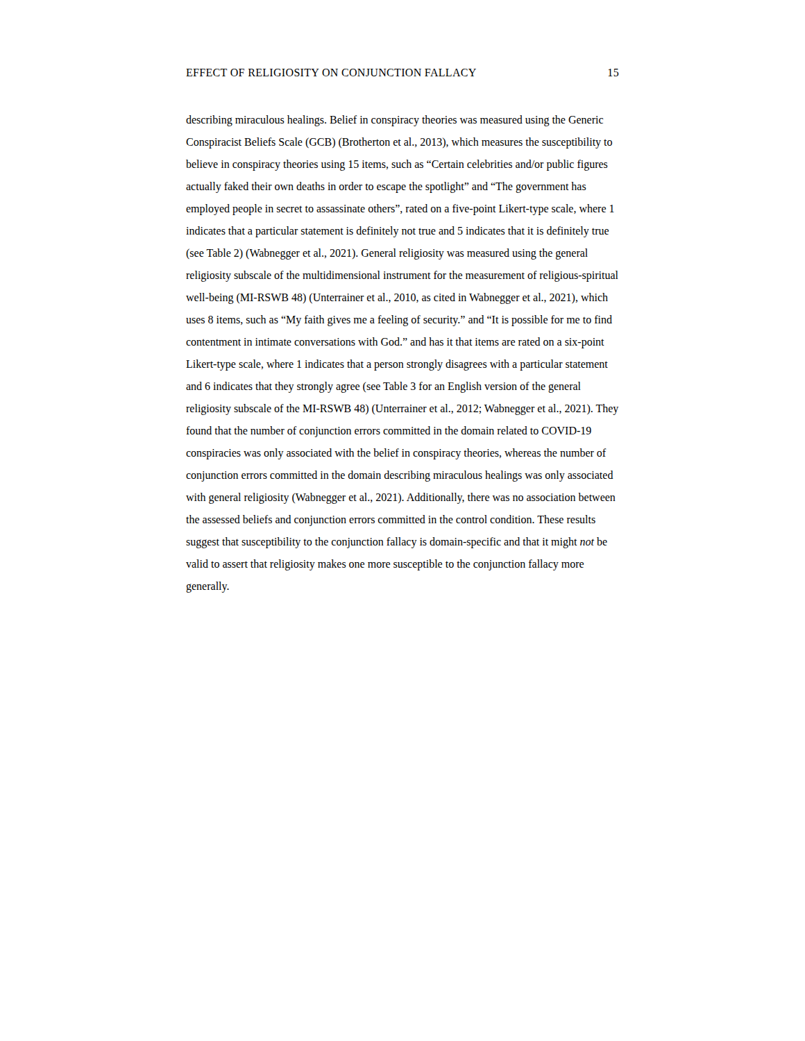Effect of Religiosity on Conjunction Fallacy 15
describing miraculous healings. Belief in conspiracy theories was measured using the Generic Conspiracist Beliefs Scale (GCB) (Brotherton et al., 2013), which measures the susceptibility to believe in conspiracy theories using 15 items, such as “Certain celebrities and/or public figures actually faked their own deaths in order to escape the spotlight” and “The government has employed people in secret to assassinate others”, rated on a five-point Likert-type scale, where 1 indicates that a particular statement is definitely not true and 5 indicates that it is definitely true (see Table 2) (Wabnegger et al., 2021). General religiosity was measured using the general religiosity subscale of the multidimensional instrument for the measurement of religious-spiritual well-being (MI-RSWB 48) (Unterrainer et al., 2010, as cited in Wabnegger et al., 2021), which uses 8 items, such as “My faith gives me a feeling of security.” and “It is possible for me to find contentment in intimate conversations with God.” and has it that items are rated on a six-point Likert-type scale, where 1 indicates that a person strongly disagrees with a particular statement and 6 indicates that they strongly agree (see Table 3 for an English version of the general religiosity subscale of the MI-RSWB 48) (Unterrainer et al., 2012; Wabnegger et al., 2021). They found that the number of conjunction errors committed in the domain related to COVID-19 conspiracies was only associated with the belief in conspiracy theories, whereas the number of conjunction errors committed in the domain describing miraculous healings was only associated with general religiosity (Wabnegger et al., 2021). Additionally, there was no association between the assessed beliefs and conjunction errors committed in the control condition. These results suggest that susceptibility to the conjunction fallacy is domain-specific and that it might not be valid to assert that religiosity makes one more susceptible to the conjunction fallacy more generally.